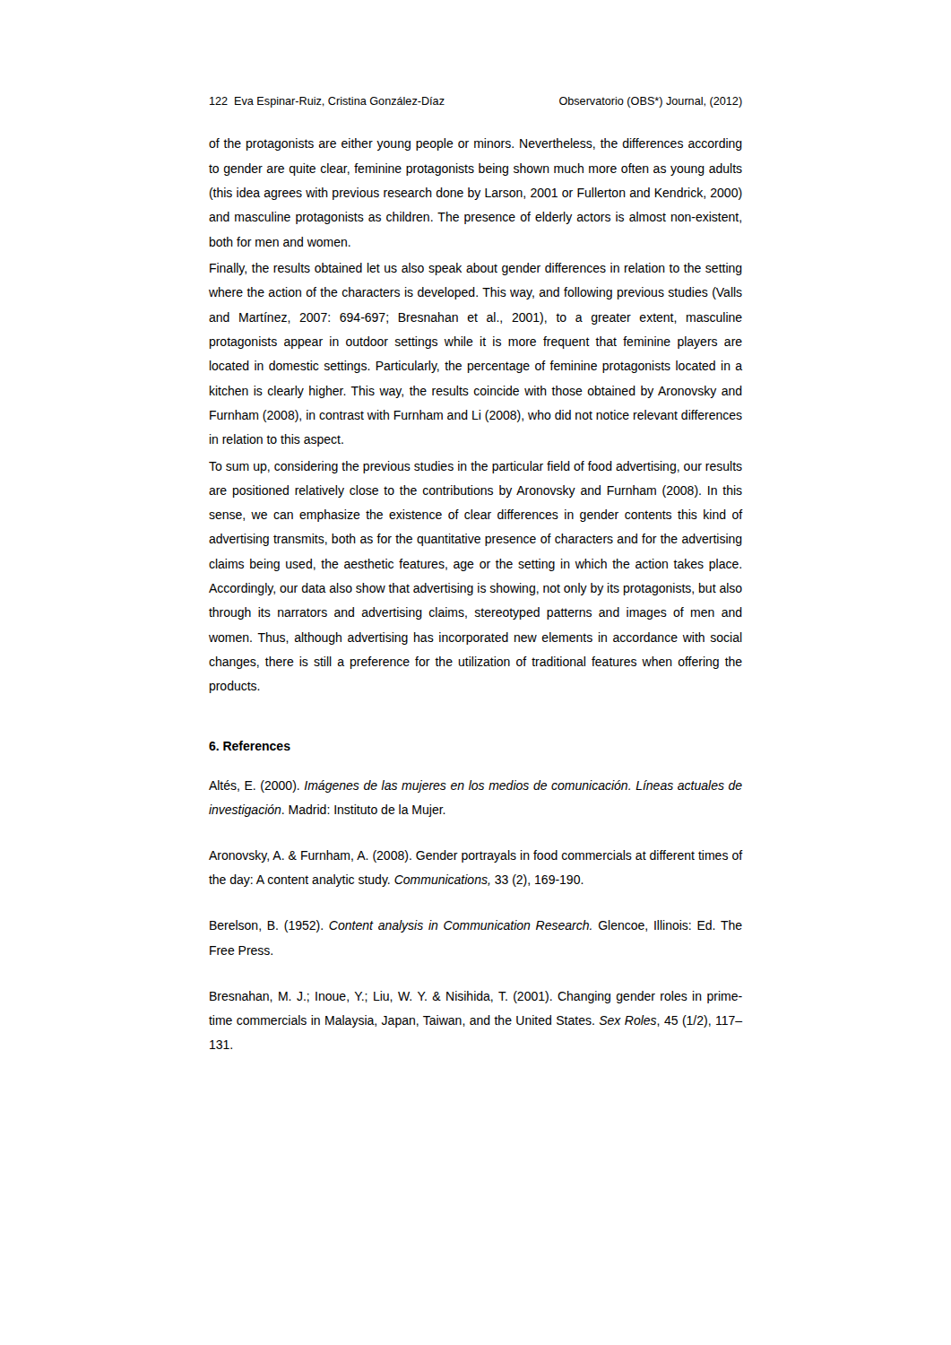122 Eva Espinar-Ruiz, Cristina González-Díaz Observatorio (OBS*) Journal, (2012)
of the protagonists are either young people or minors. Nevertheless, the differences according to gender are quite clear, feminine protagonists being shown much more often as young adults (this idea agrees with previous research done by Larson, 2001 or Fullerton and Kendrick, 2000) and masculine protagonists as children. The presence of elderly actors is almost non-existent, both for men and women.
Finally, the results obtained let us also speak about gender differences in relation to the setting where the action of the characters is developed. This way, and following previous studies (Valls and Martínez, 2007: 694-697; Bresnahan et al., 2001), to a greater extent, masculine protagonists appear in outdoor settings while it is more frequent that feminine players are located in domestic settings. Particularly, the percentage of feminine protagonists located in a kitchen is clearly higher. This way, the results coincide with those obtained by Aronovsky and Furnham (2008), in contrast with Furnham and Li (2008), who did not notice relevant differences in relation to this aspect.
To sum up, considering the previous studies in the particular field of food advertising, our results are positioned relatively close to the contributions by Aronovsky and Furnham (2008). In this sense, we can emphasize the existence of clear differences in gender contents this kind of advertising transmits, both as for the quantitative presence of characters and for the advertising claims being used, the aesthetic features, age or the setting in which the action takes place. Accordingly, our data also show that advertising is showing, not only by its protagonists, but also through its narrators and advertising claims, stereotyped patterns and images of men and women. Thus, although advertising has incorporated new elements in accordance with social changes, there is still a preference for the utilization of traditional features when offering the products.
6. References
Altés, E. (2000). Imágenes de las mujeres en los medios de comunicación. Líneas actuales de investigación. Madrid: Instituto de la Mujer.
Aronovsky, A. & Furnham, A. (2008). Gender portrayals in food commercials at different times of the day: A content analytic study. Communications, 33 (2), 169-190.
Berelson, B. (1952). Content analysis in Communication Research. Glencoe, Illinois: Ed. The Free Press.
Bresnahan, M. J.; Inoue, Y.; Liu, W. Y. & Nisihida, T. (2001). Changing gender roles in prime-time commercials in Malaysia, Japan, Taiwan, and the United States. Sex Roles, 45 (1/2), 117–131.